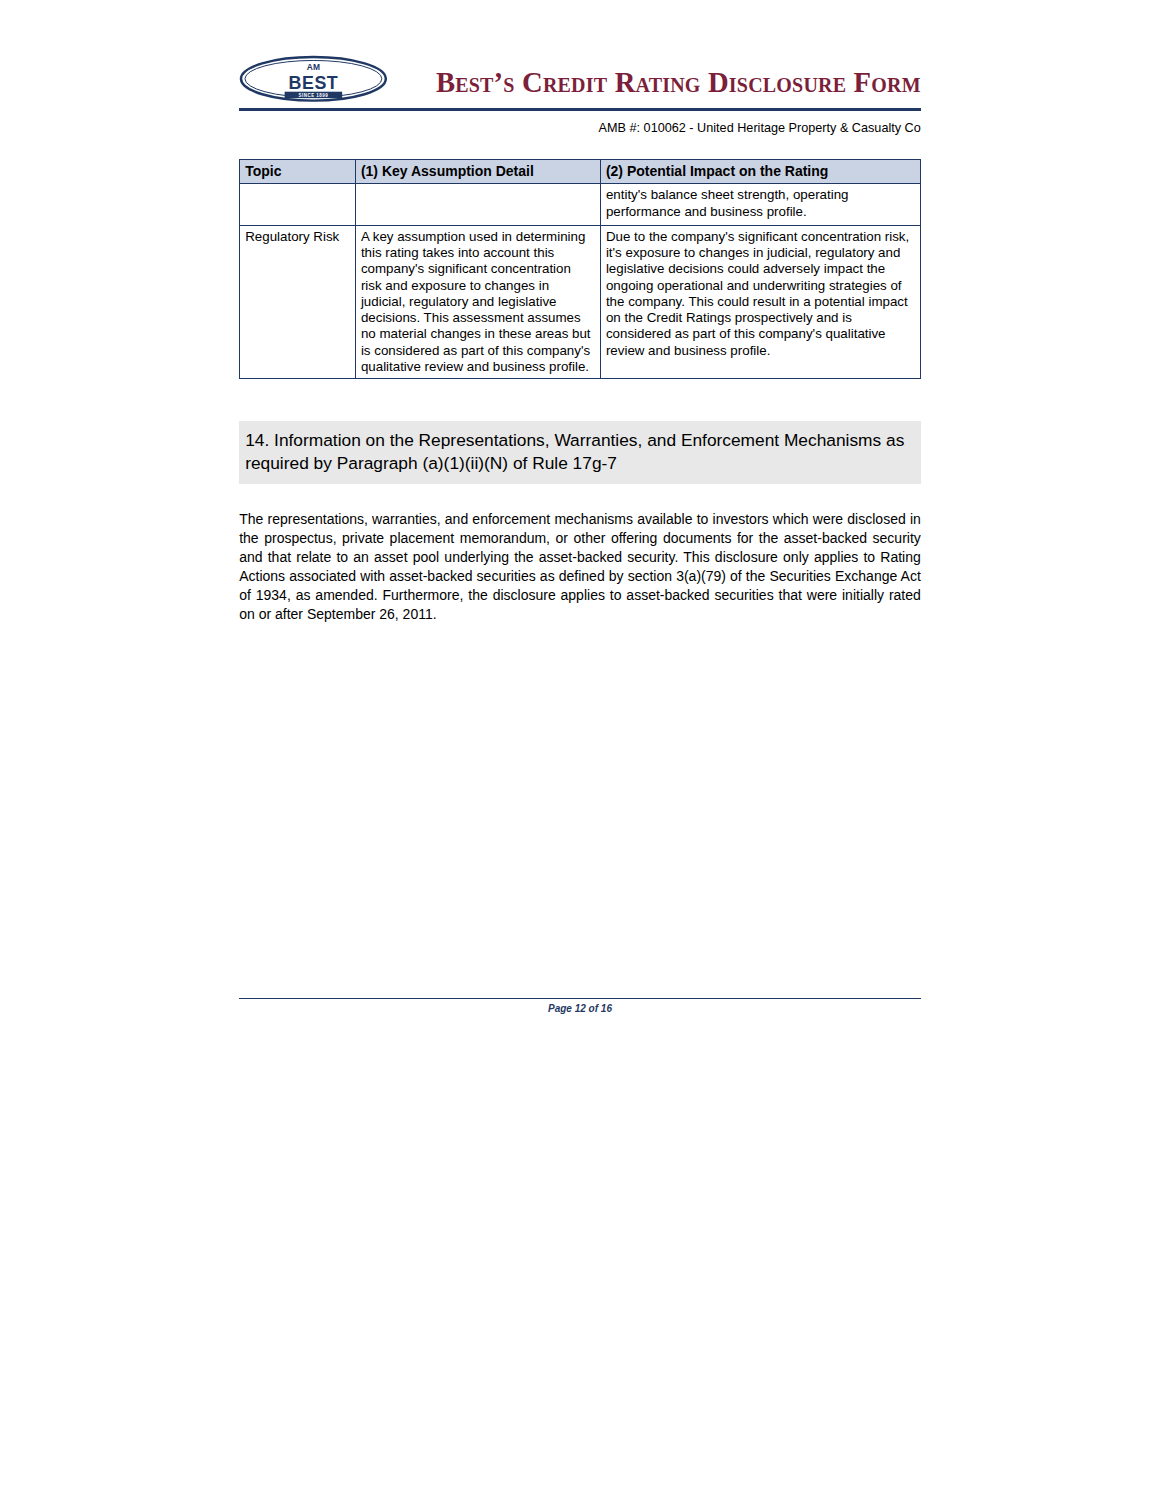AM BEST SINCE 1899
Best’s Credit Rating Disclosure Form
AMB #: 010062 - United Heritage Property & Casualty Co
| Topic | (1) Key Assumption Detail | (2) Potential Impact on the Rating |
| --- | --- | --- |
| | | entity's balance sheet strength, operating performance and business profile. |
| Regulatory Risk | A key assumption used in determining this rating takes into account this company's significant concentration risk and exposure to changes in judicial, regulatory and legislative decisions. This assessment assumes no material changes in these areas but is considered as part of this company's qualitative review and business profile. | Due to the company's significant concentration risk, it's exposure to changes in judicial, regulatory and legislative decisions could adversely impact the ongoing operational and underwriting strategies of the company. This could result in a potential impact on the Credit Ratings prospectively and is considered as part of this company's qualitative review and business profile. |
14. Information on the Representations, Warranties, and Enforcement Mechanisms as required by Paragraph (a)(1)(ii)(N) of Rule 17g-7
The representations, warranties, and enforcement mechanisms available to investors which were disclosed in the prospectus, private placement memorandum, or other offering documents for the asset-backed security and that relate to an asset pool underlying the asset-backed security. This disclosure only applies to Rating Actions associated with asset-backed securities as defined by section 3(a)(79) of the Securities Exchange Act of 1934, as amended. Furthermore, the disclosure applies to asset-backed securities that were initially rated on or after September 26, 2011.
Page 12 of 16